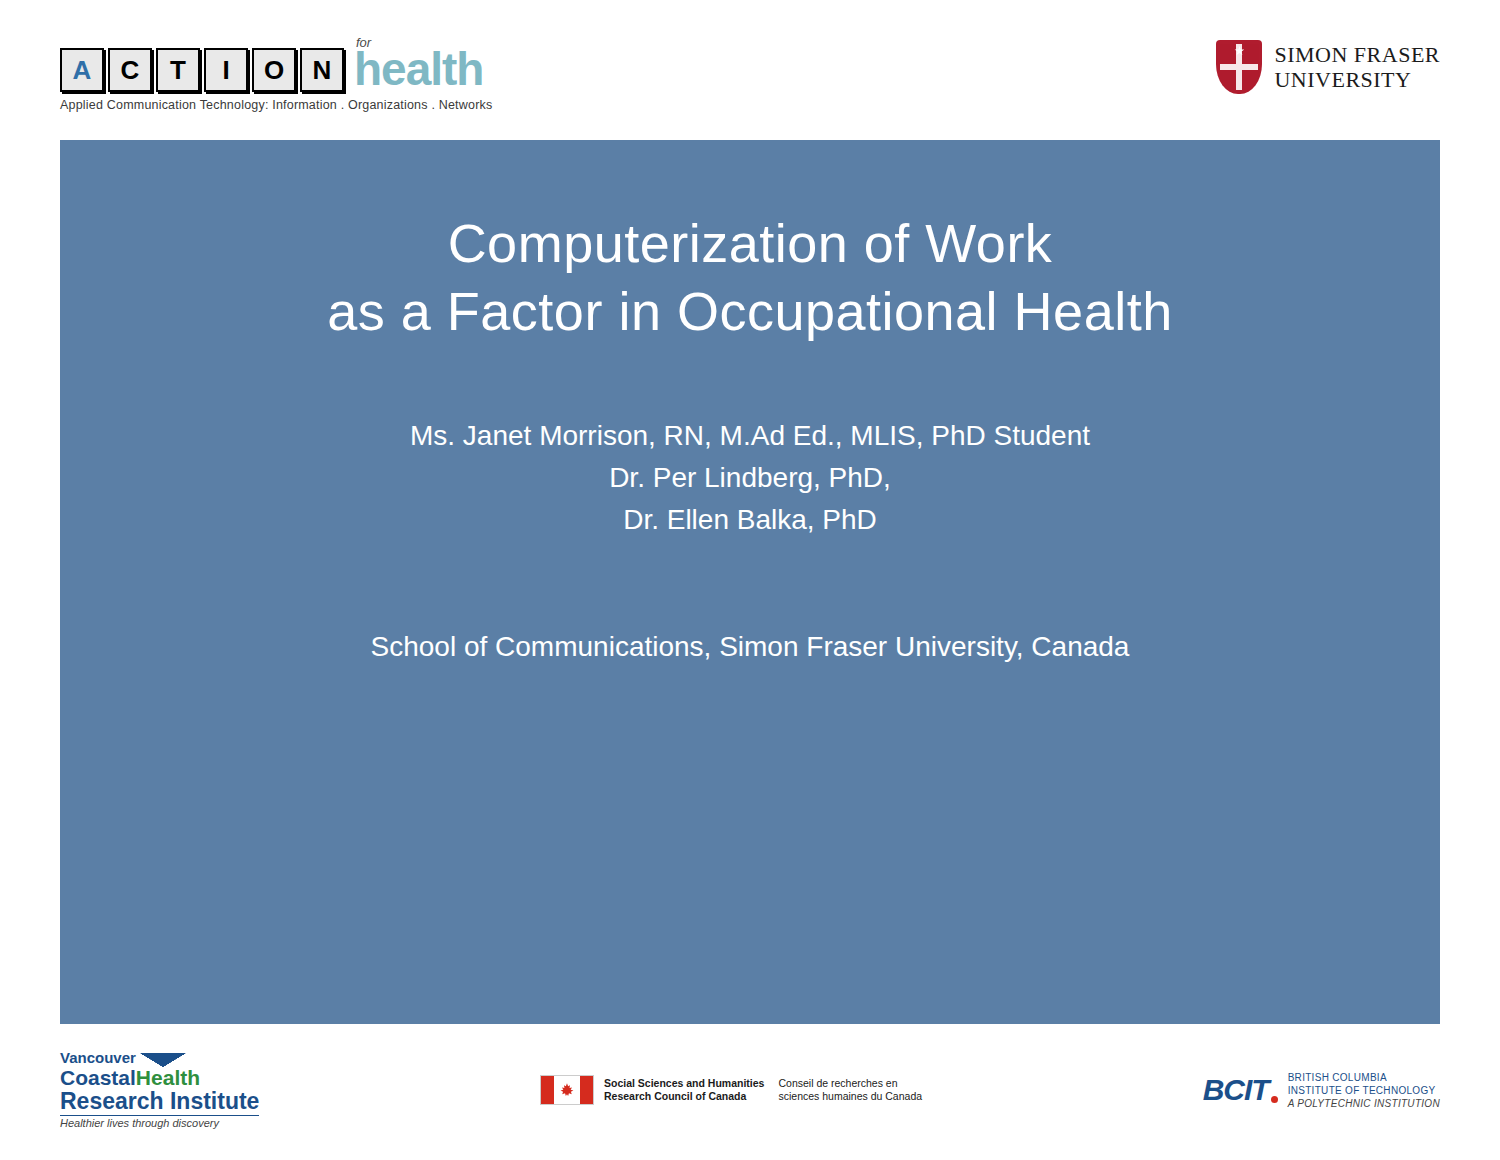A
C
T
I
O
N
for health
Applied Communication Technology: Information . Organizations . Networks
SIMON FRASER UNIVERSITY
Computerization of Work
as a Factor in Occupational Health
Ms. Janet Morrison, RN, M.Ad Ed., MLIS, PhD Student
Dr. Per Lindberg, PhD,
Dr. Ellen Balka, PhD
School of Communications, Simon Fraser University, Canada
Vancouver
CoastalHealth
Research Institute
Healthier lives through discovery
Social Sciences and Humanities
Research Council of Canada
Conseil de recherches en
sciences humaines du Canada
BCIT
BRITISH COLUMBIA
INSTITUTE OF TECHNOLOGY
A POLYTECHNIC INSTITUTION